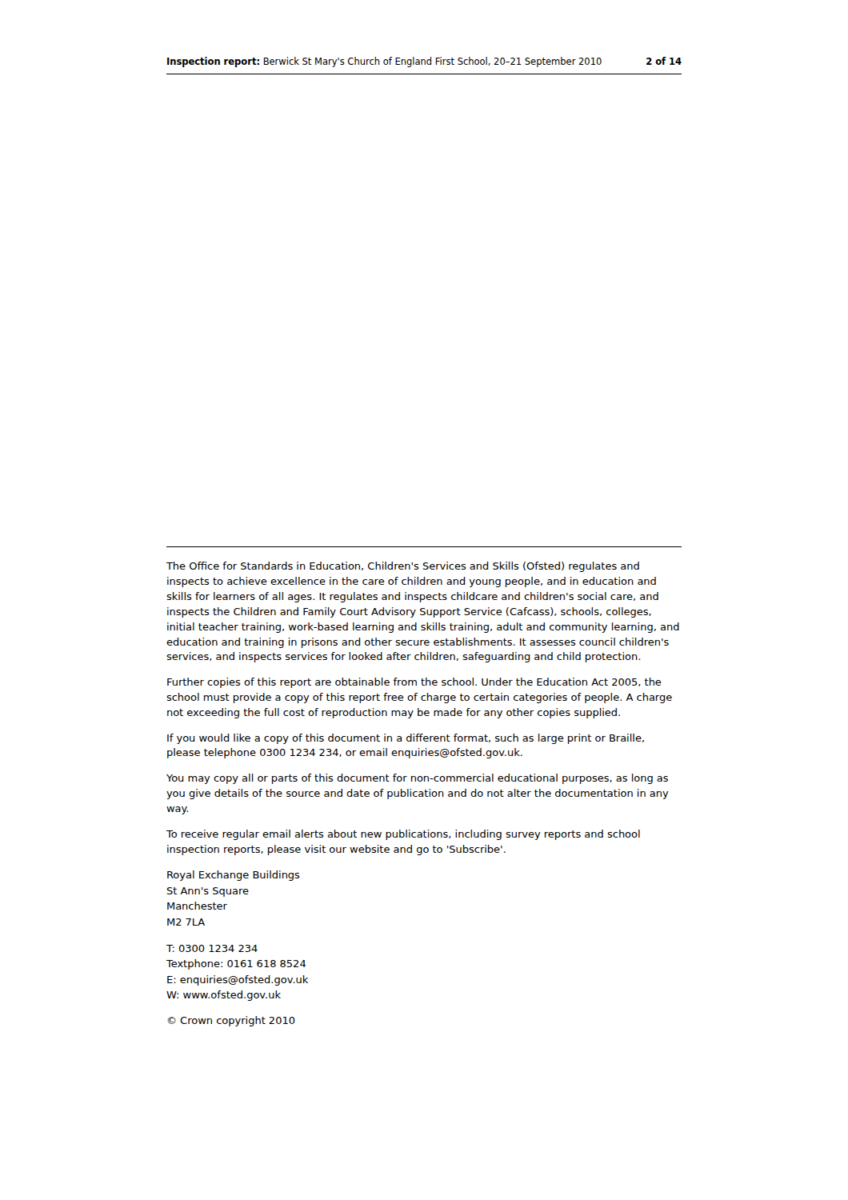Inspection report: Berwick St Mary's Church of England First School, 20–21 September 2010
2 of 14
The Office for Standards in Education, Children's Services and Skills (Ofsted) regulates and inspects to achieve excellence in the care of children and young people, and in education and skills for learners of all ages. It regulates and inspects childcare and children's social care, and inspects the Children and Family Court Advisory Support Service (Cafcass), schools, colleges, initial teacher training, work-based learning and skills training, adult and community learning, and education and training in prisons and other secure establishments. It assesses council children's services, and inspects services for looked after children, safeguarding and child protection.
Further copies of this report are obtainable from the school. Under the Education Act 2005, the school must provide a copy of this report free of charge to certain categories of people. A charge not exceeding the full cost of reproduction may be made for any other copies supplied.
If you would like a copy of this document in a different format, such as large print or Braille, please telephone 0300 1234 234, or email enquiries@ofsted.gov.uk.
You may copy all or parts of this document for non-commercial educational purposes, as long as you give details of the source and date of publication and do not alter the documentation in any way.
To receive regular email alerts about new publications, including survey reports and school inspection reports, please visit our website and go to 'Subscribe'.
Royal Exchange Buildings
St Ann's Square
Manchester
M2 7LA
T: 0300 1234 234
Textphone: 0161 618 8524
E: enquiries@ofsted.gov.uk
W: www.ofsted.gov.uk
© Crown copyright 2010